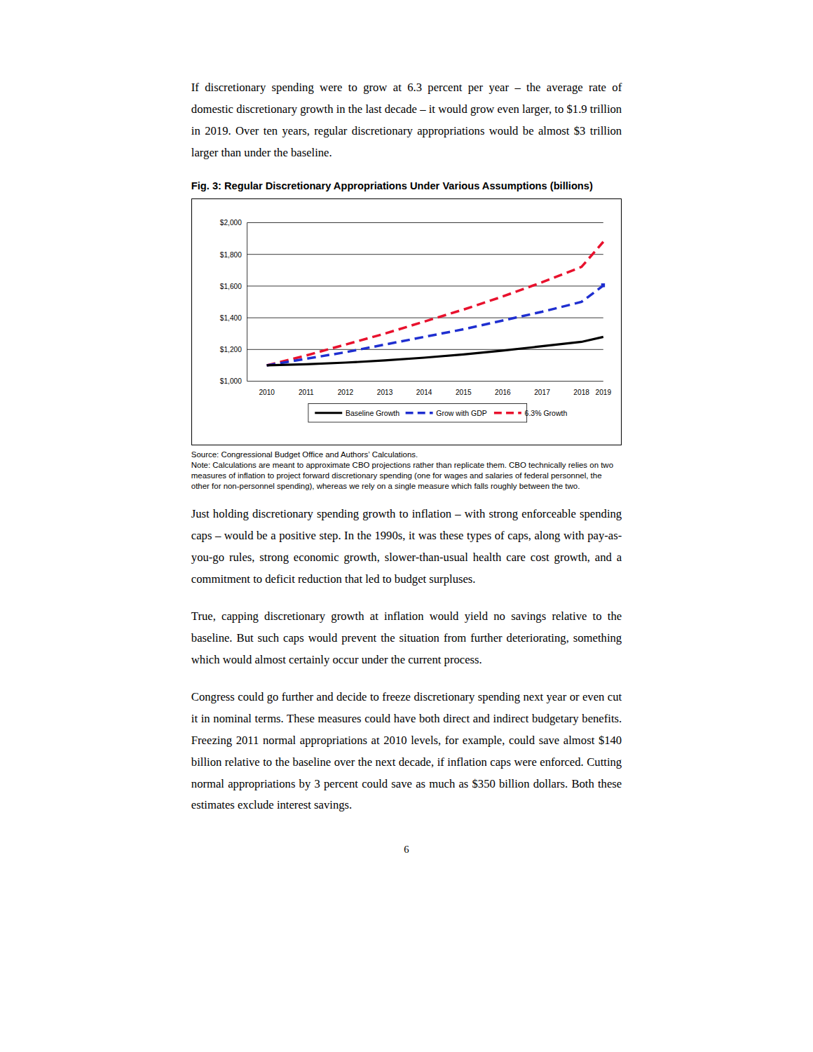If discretionary spending were to grow at 6.3 percent per year – the average rate of domestic discretionary growth in the last decade – it would grow even larger, to $1.9 trillion in 2019. Over ten years, regular discretionary appropriations would be almost $3 trillion larger than under the baseline.
Fig. 3: Regular Discretionary Appropriations Under Various Assumptions (billions)
$2,000 $1,800 $1,600 $1,400 $1,200 $1,000 2010 2011 2012 2013 2014 2015 2016 2017 2018 2019 Baseline Growth Grow with GDP 6.3% Growth
Source: Congressional Budget Office and Authors’ Calculations. Note: Calculations are meant to approximate CBO projections rather than replicate them. CBO technically relies on two measures of inflation to project forward discretionary spending (one for wages and salaries of federal personnel, the other for non-personnel spending), whereas we rely on a single measure which falls roughly between the two.
Just holding discretionary spending growth to inflation – with strong enforceable spending caps – would be a positive step. In the 1990s, it was these types of caps, along with pay-as-you-go rules, strong economic growth, slower-than-usual health care cost growth, and a commitment to deficit reduction that led to budget surpluses.
True, capping discretionary growth at inflation would yield no savings relative to the baseline. But such caps would prevent the situation from further deteriorating, something which would almost certainly occur under the current process.
Congress could go further and decide to freeze discretionary spending next year or even cut it in nominal terms. These measures could have both direct and indirect budgetary benefits. Freezing 2011 normal appropriations at 2010 levels, for example, could save almost $140 billion relative to the baseline over the next decade, if inflation caps were enforced. Cutting normal appropriations by 3 percent could save as much as $350 billion dollars. Both these estimates exclude interest savings.
6